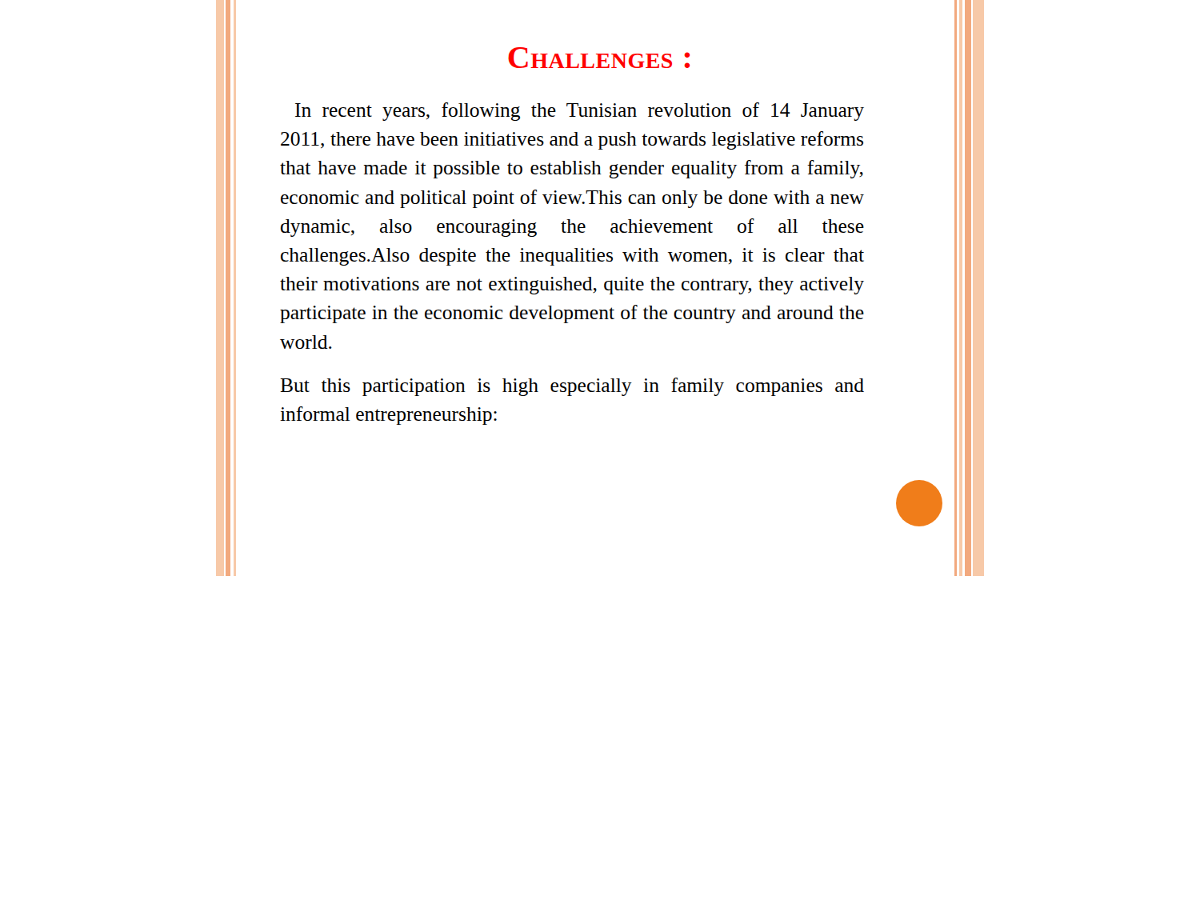Challenges :
In recent years, following the Tunisian revolution of 14 January 2011, there have been initiatives and a push towards legislative reforms that have made it possible to establish gender equality from a family, economic and political point of view.This can only be done with a new dynamic, also encouraging the achievement of all these challenges.Also despite the inequalities with women, it is clear that their motivations are not extinguished, quite the contrary, they actively participate in the economic development of the country and around the world.
But this participation is high especially in family companies and informal entrepreneurship: